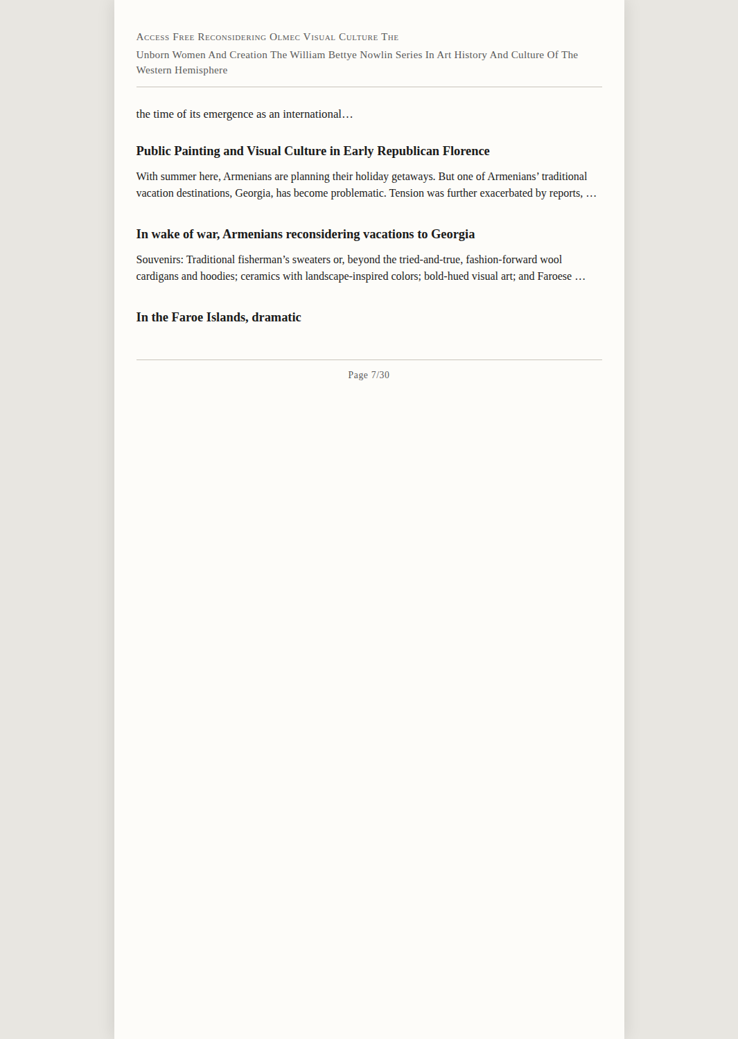Access Free Reconsidering Olmec Visual Culture The
Unborn Women And Creation The William Bettye Nowlin Series In Art History And Culture Of The Western Hemisphere
the time of its emergence as an international…
Public Painting and Visual Culture in Early Republican Florence
With summer here, Armenians are planning their holiday getaways. But one of Armenians’ traditional vacation destinations, Georgia, has become problematic. Tension was further exacerbated by reports, …
In wake of war, Armenians reconsidering vacations to Georgia
Souvenirs: Traditional fisherman’s sweaters or, beyond the tried-and-true, fashion-forward wool cardigans and hoodies; ceramics with landscape-inspired colors; bold-hued visual art; and Faroese …
In the Faroe Islands, dramatic
Page 7/30